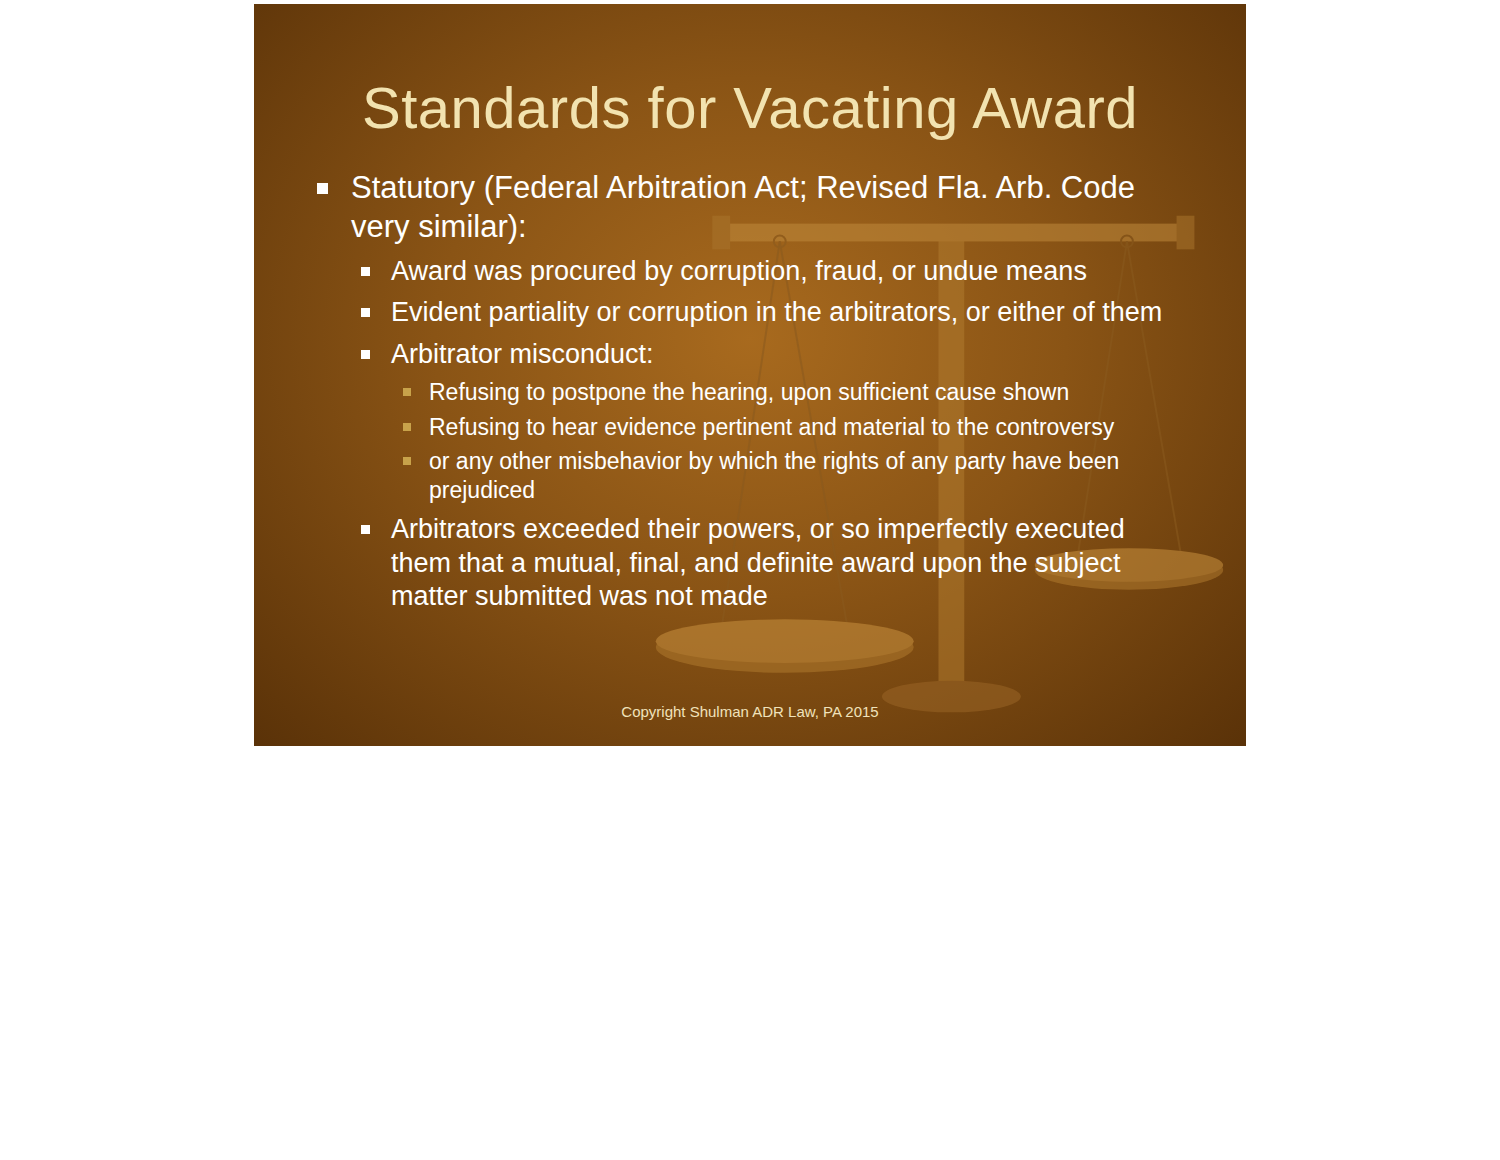Standards for Vacating Award
Statutory (Federal Arbitration Act; Revised Fla. Arb. Code very similar):
Award was procured by corruption, fraud, or undue means
Evident partiality or corruption in the arbitrators, or either of them
Arbitrator misconduct:
Refusing to postpone the hearing, upon sufficient cause shown
Refusing to hear evidence pertinent and material to the controversy
or any other misbehavior by which the rights of any party have been prejudiced
Arbitrators exceeded their powers, or so imperfectly executed them that a mutual, final, and definite award upon the subject matter submitted was not made
Copyright Shulman ADR Law, PA 2015